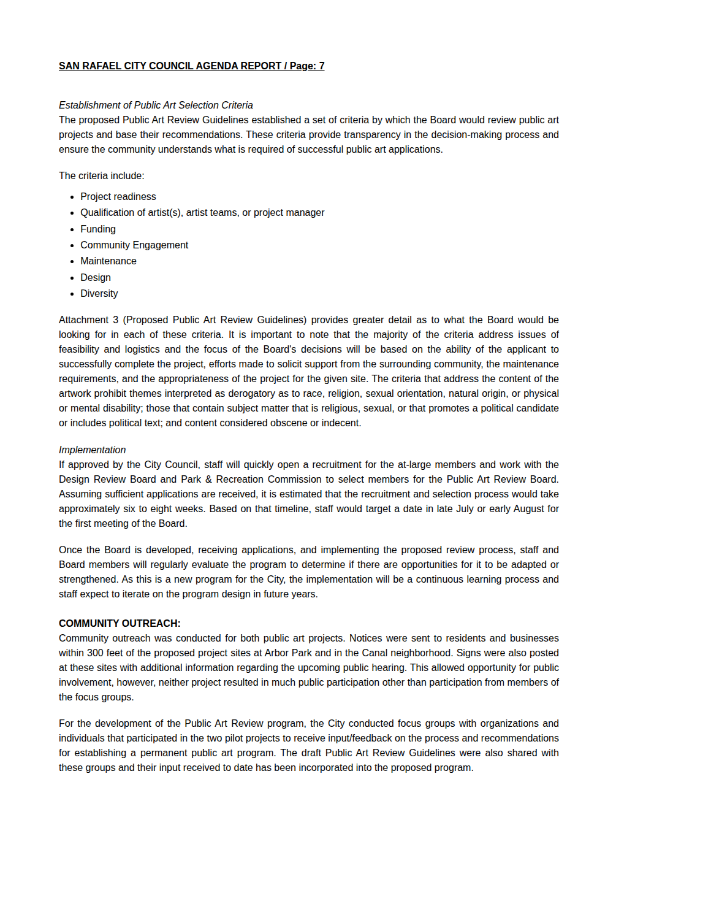SAN RAFAEL CITY COUNCIL AGENDA REPORT / Page: 7
Establishment of Public Art Selection Criteria
The proposed Public Art Review Guidelines established a set of criteria by which the Board would review public art projects and base their recommendations. These criteria provide transparency in the decision-making process and ensure the community understands what is required of successful public art applications.
The criteria include:
Project readiness
Qualification of artist(s), artist teams, or project manager
Funding
Community Engagement
Maintenance
Design
Diversity
Attachment 3 (Proposed Public Art Review Guidelines) provides greater detail as to what the Board would be looking for in each of these criteria. It is important to note that the majority of the criteria address issues of feasibility and logistics and the focus of the Board's decisions will be based on the ability of the applicant to successfully complete the project, efforts made to solicit support from the surrounding community, the maintenance requirements, and the appropriateness of the project for the given site. The criteria that address the content of the artwork prohibit themes interpreted as derogatory as to race, religion, sexual orientation, natural origin, or physical or mental disability; those that contain subject matter that is religious, sexual, or that promotes a political candidate or includes political text; and content considered obscene or indecent.
Implementation
If approved by the City Council, staff will quickly open a recruitment for the at-large members and work with the Design Review Board and Park & Recreation Commission to select members for the Public Art Review Board. Assuming sufficient applications are received, it is estimated that the recruitment and selection process would take approximately six to eight weeks. Based on that timeline, staff would target a date in late July or early August for the first meeting of the Board.
Once the Board is developed, receiving applications, and implementing the proposed review process, staff and Board members will regularly evaluate the program to determine if there are opportunities for it to be adapted or strengthened. As this is a new program for the City, the implementation will be a continuous learning process and staff expect to iterate on the program design in future years.
COMMUNITY OUTREACH:
Community outreach was conducted for both public art projects. Notices were sent to residents and businesses within 300 feet of the proposed project sites at Arbor Park and in the Canal neighborhood. Signs were also posted at these sites with additional information regarding the upcoming public hearing. This allowed opportunity for public involvement, however, neither project resulted in much public participation other than participation from members of the focus groups.
For the development of the Public Art Review program, the City conducted focus groups with organizations and individuals that participated in the two pilot projects to receive input/feedback on the process and recommendations for establishing a permanent public art program. The draft Public Art Review Guidelines were also shared with these groups and their input received to date has been incorporated into the proposed program.